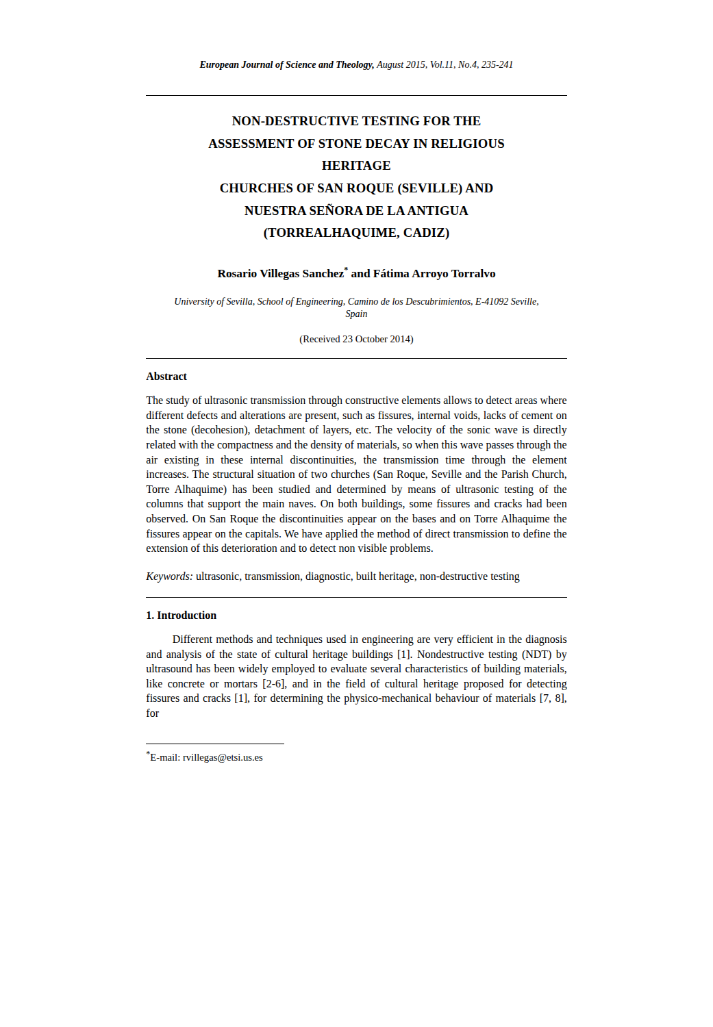European Journal of Science and Theology, August 2015, Vol.11, No.4, 235-241
NON-DESTRUCTIVE TESTING FOR THE
ASSESSMENT OF STONE DECAY IN RELIGIOUS
HERITAGE
CHURCHES OF SAN ROQUE (SEVILLE) AND
NUESTRA SEÑORA DE LA ANTIGUA
(TORREALHAQUIME, CADIZ)
Rosario Villegas Sanchez* and Fátima Arroyo Torralvo
University of Sevilla, School of Engineering, Camino de los Descubrimientos, E-41092 Seville,
Spain
(Received 23 October 2014)
Abstract
The study of ultrasonic transmission through constructive elements allows to detect areas where different defects and alterations are present, such as fissures, internal voids, lacks of cement on the stone (decohesion), detachment of layers, etc. The velocity of the sonic wave is directly related with the compactness and the density of materials, so when this wave passes through the air existing in these internal discontinuities, the transmission time through the element increases. The structural situation of two churches (San Roque, Seville and the Parish Church, Torre Alhaquime) has been studied and determined by means of ultrasonic testing of the columns that support the main naves. On both buildings, some fissures and cracks had been observed. On San Roque the discontinuities appear on the bases and on Torre Alhaquime the fissures appear on the capitals. We have applied the method of direct transmission to define the extension of this deterioration and to detect non visible problems.
Keywords: ultrasonic, transmission, diagnostic, built heritage, non-destructive testing
1. Introduction
Different methods and techniques used in engineering are very efficient in the diagnosis and analysis of the state of cultural heritage buildings [1]. Nondestructive testing (NDT) by ultrasound has been widely employed to evaluate several characteristics of building materials, like concrete or mortars [2-6], and in the field of cultural heritage proposed for detecting fissures and cracks [1], for determining the physico-mechanical behaviour of materials [7, 8], for
*E-mail: rvillegas@etsi.us.es